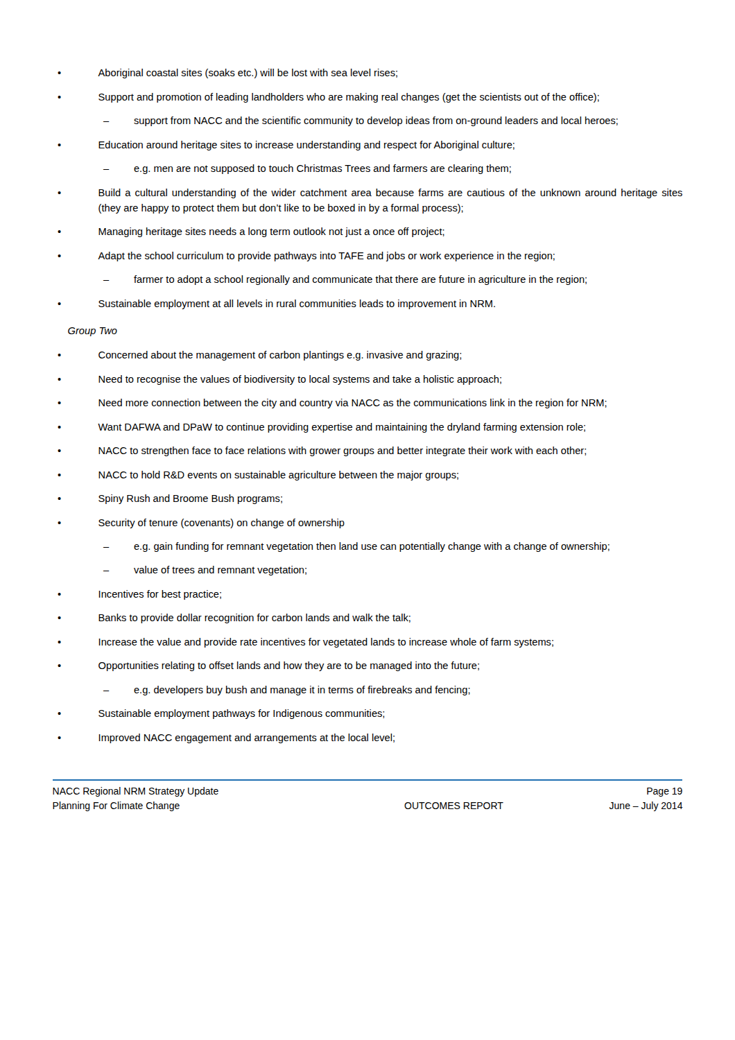Aboriginal coastal sites (soaks etc.) will be lost with sea level rises;
Support and promotion of leading landholders who are making real changes (get the scientists out of the office);
support from NACC and the scientific community to develop ideas from on-ground leaders and local heroes;
Education around heritage sites to increase understanding and respect for Aboriginal culture;
e.g. men are not supposed to touch Christmas Trees and farmers are clearing them;
Build a cultural understanding of the wider catchment area because farms are cautious of the unknown around heritage sites (they are happy to protect them but don’t like to be boxed in by a formal process);
Managing heritage sites needs a long term outlook not just a once off project;
Adapt the school curriculum to provide pathways into TAFE and jobs or work experience in the region;
farmer to adopt a school regionally and communicate that there are future in agriculture in the region;
Sustainable employment at all levels in rural communities leads to improvement in NRM.
Group Two
Concerned about the management of carbon plantings e.g. invasive and grazing;
Need to recognise the values of biodiversity to local systems and take a holistic approach;
Need more connection between the city and country via NACC as the communications link in the region for NRM;
Want DAFWA and DPaW to continue providing expertise and maintaining the dryland farming extension role;
NACC to strengthen face to face relations with grower groups and better integrate their work with each other;
NACC to hold R&D events on sustainable agriculture between the major groups;
Spiny Rush and Broome Bush programs;
Security of tenure (covenants) on change of ownership
e.g. gain funding for remnant vegetation then land use can potentially change with a change of ownership;
value of trees and remnant vegetation;
Incentives for best practice;
Banks to provide dollar recognition for carbon lands and walk the talk;
Increase the value and provide rate incentives for vegetated lands to increase whole of farm systems;
Opportunities relating to offset lands and how they are to be managed into the future;
e.g. developers buy bush and manage it in terms of firebreaks and fencing;
Sustainable employment pathways for Indigenous communities;
Improved NACC engagement and arrangements at the local level;
| NACC Regional NRM Strategy Update | | Page 19 |
| Planning For Climate Change | OUTCOMES REPORT | June – July 2014 |